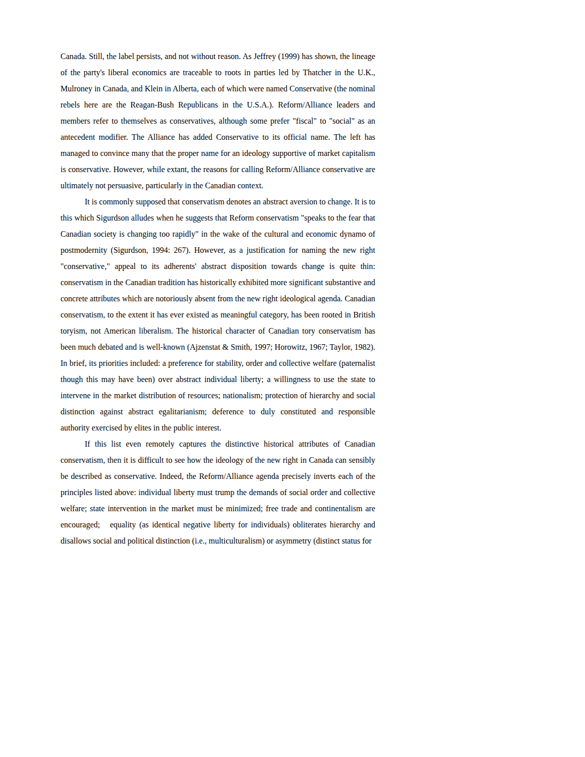Canada. Still, the label persists, and not without reason. As Jeffrey (1999) has shown, the lineage of the party's liberal economics are traceable to roots in parties led by Thatcher in the U.K., Mulroney in Canada, and Klein in Alberta, each of which were named Conservative (the nominal rebels here are the Reagan-Bush Republicans in the U.S.A.). Reform/Alliance leaders and members refer to themselves as conservatives, although some prefer "fiscal" to "social" as an antecedent modifier. The Alliance has added Conservative to its official name. The left has managed to convince many that the proper name for an ideology supportive of market capitalism is conservative. However, while extant, the reasons for calling Reform/Alliance conservative are ultimately not persuasive, particularly in the Canadian context.
It is commonly supposed that conservatism denotes an abstract aversion to change. It is to this which Sigurdson alludes when he suggests that Reform conservatism "speaks to the fear that Canadian society is changing too rapidly" in the wake of the cultural and economic dynamo of postmodernity (Sigurdson, 1994: 267). However, as a justification for naming the new right "conservative," appeal to its adherents' abstract disposition towards change is quite thin: conservatism in the Canadian tradition has historically exhibited more significant substantive and concrete attributes which are notoriously absent from the new right ideological agenda. Canadian conservatism, to the extent it has ever existed as meaningful category, has been rooted in British toryism, not American liberalism. The historical character of Canadian tory conservatism has been much debated and is well-known (Ajzenstat & Smith, 1997; Horowitz, 1967; Taylor, 1982). In brief, its priorities included: a preference for stability, order and collective welfare (paternalist though this may have been) over abstract individual liberty; a willingness to use the state to intervene in the market distribution of resources; nationalism; protection of hierarchy and social distinction against abstract egalitarianism; deference to duly constituted and responsible authority exercised by elites in the public interest.
If this list even remotely captures the distinctive historical attributes of Canadian conservatism, then it is difficult to see how the ideology of the new right in Canada can sensibly be described as conservative. Indeed, the Reform/Alliance agenda precisely inverts each of the principles listed above: individual liberty must trump the demands of social order and collective welfare; state intervention in the market must be minimized; free trade and continentalism are encouraged; equality (as identical negative liberty for individuals) obliterates hierarchy and disallows social and political distinction (i.e., multiculturalism) or asymmetry (distinct status for